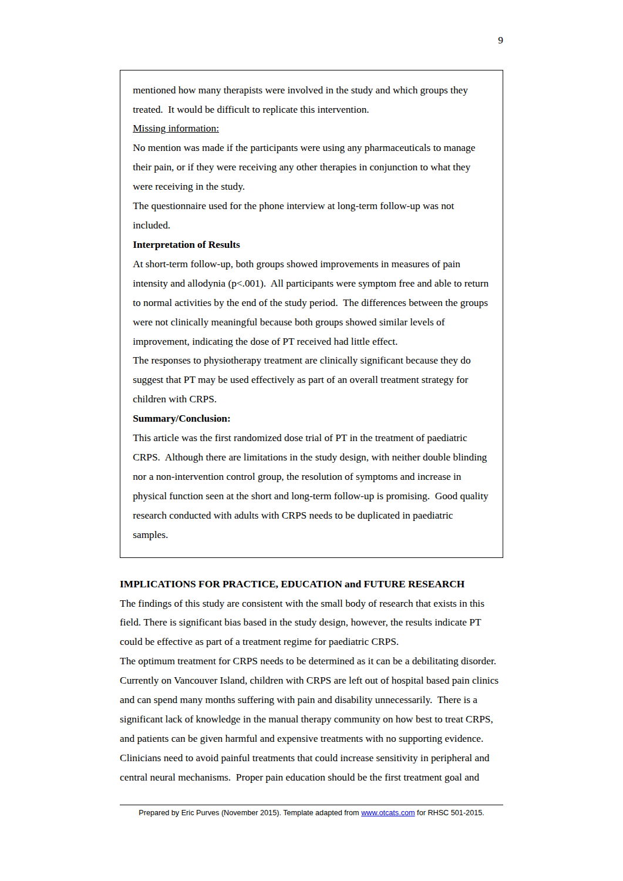9
mentioned how many therapists were involved in the study and which groups they treated. It would be difficult to replicate this intervention.
Missing information:
No mention was made if the participants were using any pharmaceuticals to manage their pain, or if they were receiving any other therapies in conjunction to what they were receiving in the study.
The questionnaire used for the phone interview at long-term follow-up was not included.
Interpretation of Results
At short-term follow-up, both groups showed improvements in measures of pain intensity and allodynia (p<.001). All participants were symptom free and able to return to normal activities by the end of the study period. The differences between the groups were not clinically meaningful because both groups showed similar levels of improvement, indicating the dose of PT received had little effect.
The responses to physiotherapy treatment are clinically significant because they do suggest that PT may be used effectively as part of an overall treatment strategy for children with CRPS.
Summary/Conclusion:
This article was the first randomized dose trial of PT in the treatment of paediatric CRPS. Although there are limitations in the study design, with neither double blinding nor a non-intervention control group, the resolution of symptoms and increase in physical function seen at the short and long-term follow-up is promising. Good quality research conducted with adults with CRPS needs to be duplicated in paediatric samples.
IMPLICATIONS FOR PRACTICE, EDUCATION and FUTURE RESEARCH
The findings of this study are consistent with the small body of research that exists in this field. There is significant bias based in the study design, however, the results indicate PT could be effective as part of a treatment regime for paediatric CRPS.
The optimum treatment for CRPS needs to be determined as it can be a debilitating disorder. Currently on Vancouver Island, children with CRPS are left out of hospital based pain clinics and can spend many months suffering with pain and disability unnecessarily. There is a significant lack of knowledge in the manual therapy community on how best to treat CRPS, and patients can be given harmful and expensive treatments with no supporting evidence. Clinicians need to avoid painful treatments that could increase sensitivity in peripheral and central neural mechanisms. Proper pain education should be the first treatment goal and
Prepared by Eric Purves (November 2015). Template adapted from www.otcats.com for RHSC 501-2015.